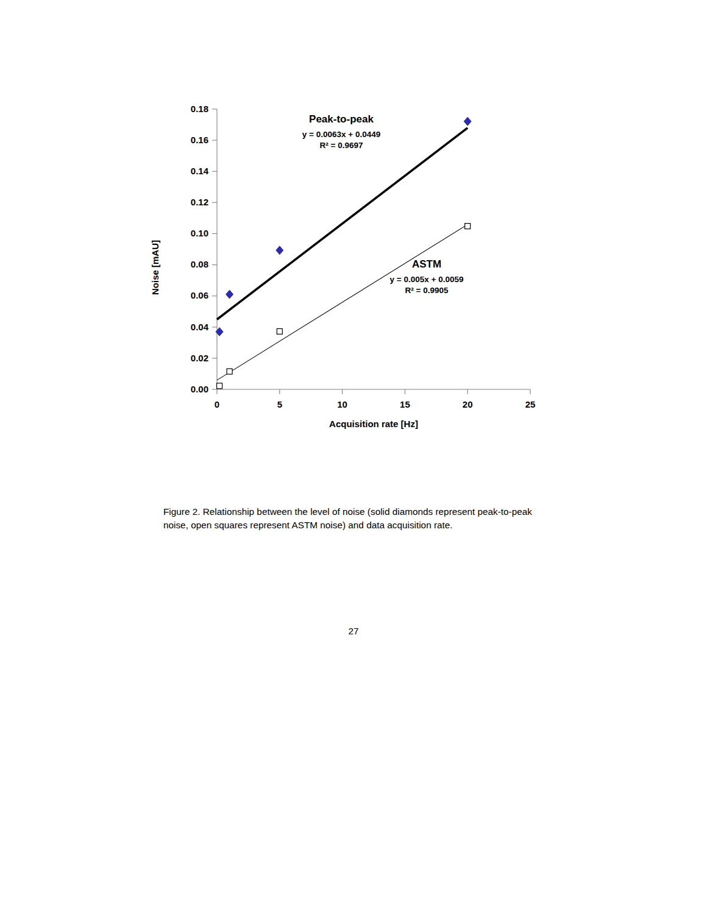Noise [mAU] 0.18 0.16 0.14 0.12 0.10 0.08 0.06 0.04 0.02 0.00 0 5 10 15 20 25 Acquisition rate [Hz] Peak-to-peak y = 0.0063x + 0.0449 R² = 0.9697 ASTM y = 0.005x + 0.0059 R² = 0.9905
Figure 2. Relationship between the level of noise (solid diamonds represent peak-to-peak noise, open squares represent ASTM noise) and data acquisition rate.
27